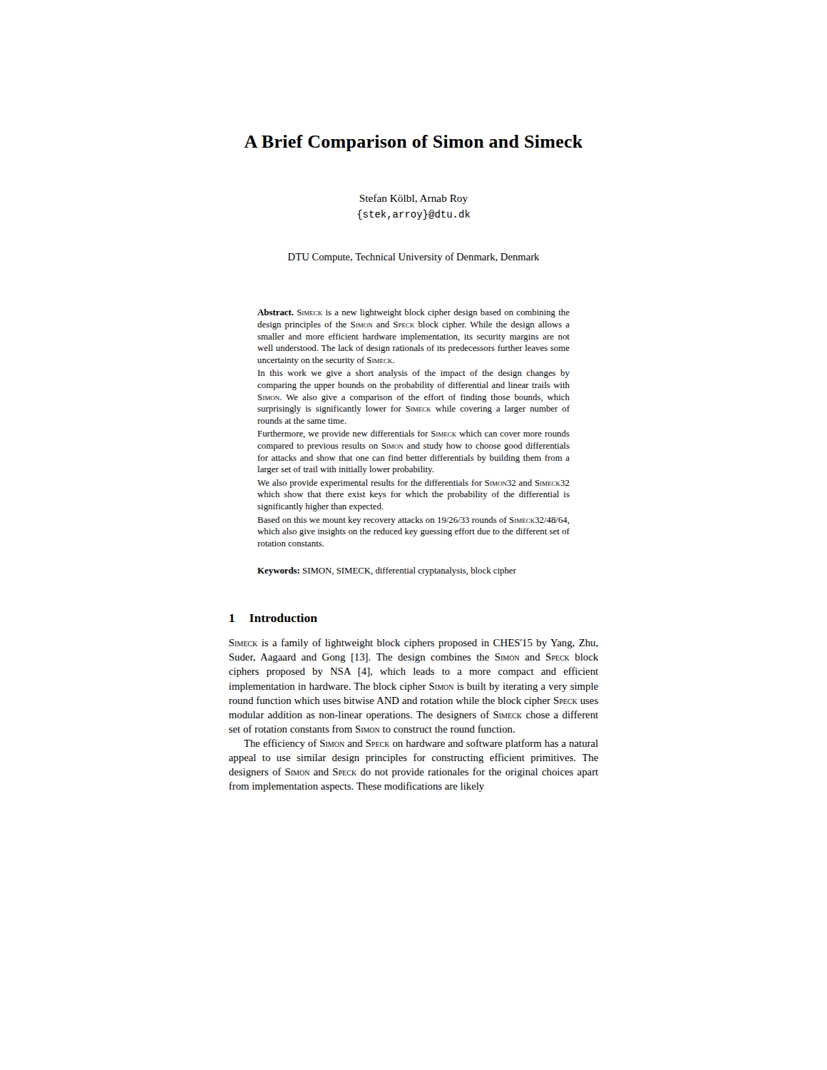A Brief Comparison of Simon and Simeck
Stefan Kölbl, Arnab Roy
{stek,arroy}@dtu.dk
DTU Compute, Technical University of Denmark, Denmark
Abstract. Simeck is a new lightweight block cipher design based on combining the design principles of the Simon and Speck block cipher. While the design allows a smaller and more efficient hardware implementation, its security margins are not well understood. The lack of design rationals of its predecessors further leaves some uncertainty on the security of Simeck.
In this work we give a short analysis of the impact of the design changes by comparing the upper bounds on the probability of differential and linear trails with Simon. We also give a comparison of the effort of finding those bounds, which surprisingly is significantly lower for Simeck while covering a larger number of rounds at the same time.
Furthermore, we provide new differentials for Simeck which can cover more rounds compared to previous results on Simon and study how to choose good differentials for attacks and show that one can find better differentials by building them from a larger set of trail with initially lower probability.
We also provide experimental results for the differentials for Simon32 and Simeck32 which show that there exist keys for which the probability of the differential is significantly higher than expected.
Based on this we mount key recovery attacks on 19/26/33 rounds of Simeck32/48/64, which also give insights on the reduced key guessing effort due to the different set of rotation constants.
Keywords: SIMON, SIMECK, differential cryptanalysis, block cipher
1 Introduction
Simeck is a family of lightweight block ciphers proposed in CHES'15 by Yang, Zhu, Suder, Aagaard and Gong [13]. The design combines the Simon and Speck block ciphers proposed by NSA [4], which leads to a more compact and efficient implementation in hardware. The block cipher Simon is built by iterating a very simple round function which uses bitwise AND and rotation while the block cipher Speck uses modular addition as non-linear operations. The designers of Simeck chose a different set of rotation constants from Simon to construct the round function.
The efficiency of Simon and Speck on hardware and software platform has a natural appeal to use similar design principles for constructing efficient primitives. The designers of Simon and Speck do not provide rationales for the original choices apart from implementation aspects. These modifications are likely